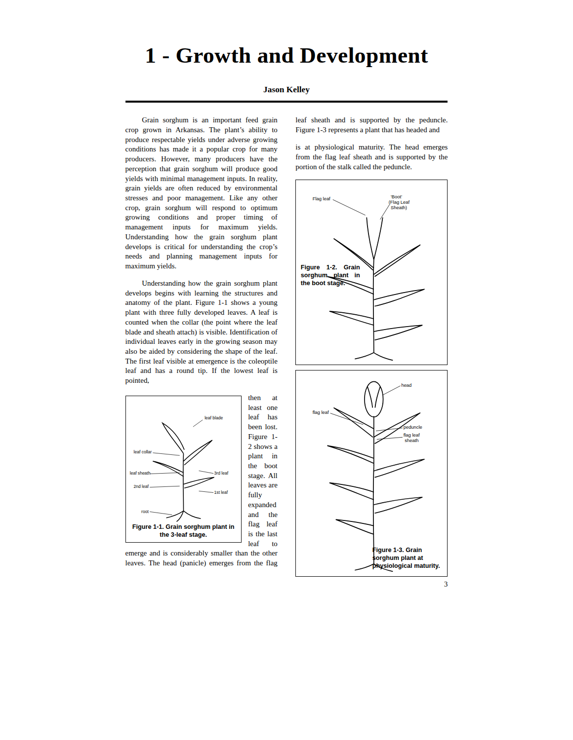1 - Growth and Development
Jason Kelley
Grain sorghum is an important feed grain crop grown in Arkansas. The plant’s ability to produce respectable yields under adverse growing conditions has made it a popular crop for many producers. However, many producers have the perception that grain sorghum will produce good yields with minimal management inputs. In reality, grain yields are often reduced by environmental stresses and poor management. Like any other crop, grain sorghum will respond to optimum growing conditions and proper timing of management inputs for maximum yields. Understanding how the grain sorghum plant develops is critical for understanding the crop’s needs and planning management inputs for maximum yields.
Understanding how the grain sorghum plant develops begins with learning the structures and anatomy of the plant. Figure 1-1 shows a young plant with three fully developed leaves. A leaf is counted when the collar (the point where the leaf blade and sheath attach) is visible. Identification of individual leaves early in the growing season may also be aided by considering the shape of the leaf. The first leaf visible at emergence is the coleoptile leaf and has a round tip. If the lowest leaf is pointed,
Figure 1-1. Grain sorghum plant in the 3-leaf stage.
then at least one leaf has been lost. Figure 1-2 shows a plant in the boot stage. All leaves are fully expanded and the flag leaf is the last leaf to emerge and is considerably smaller than the other leaves. The head (panicle) emerges from the flag leaf sheath and is supported by the peduncle. Figure 1-3 represents a plant that has headed and
is at physiological maturity. The head emerges from the flag leaf sheath and is supported by the portion of the stalk called the peduncle.
Figure 1-2. Grain sorghum plant in the boot stage.
Figure 1-3. Grain sorghum plant at physiological maturity.
3